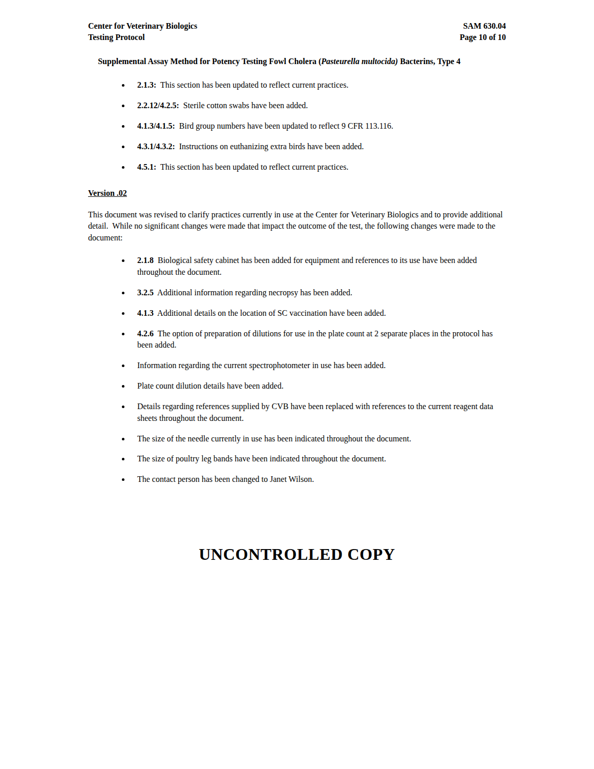| Center for Veterinary Biologics | SAM 630.04 |
| Testing Protocol | Page 10 of 10 |
Supplemental Assay Method for Potency Testing Fowl Cholera (Pasteurella multocida) Bacterins, Type 4
2.1.3: This section has been updated to reflect current practices.
2.2.12/4.2.5: Sterile cotton swabs have been added.
4.1.3/4.1.5: Bird group numbers have been updated to reflect 9 CFR 113.116.
4.3.1/4.3.2: Instructions on euthanizing extra birds have been added.
4.5.1: This section has been updated to reflect current practices.
Version .02
This document was revised to clarify practices currently in use at the Center for Veterinary Biologics and to provide additional detail. While no significant changes were made that impact the outcome of the test, the following changes were made to the document:
2.1.8 Biological safety cabinet has been added for equipment and references to its use have been added throughout the document.
3.2.5 Additional information regarding necropsy has been added.
4.1.3 Additional details on the location of SC vaccination have been added.
4.2.6 The option of preparation of dilutions for use in the plate count at 2 separate places in the protocol has been added.
Information regarding the current spectrophotometer in use has been added.
Plate count dilution details have been added.
Details regarding references supplied by CVB have been replaced with references to the current reagent data sheets throughout the document.
The size of the needle currently in use has been indicated throughout the document.
The size of poultry leg bands have been indicated throughout the document.
The contact person has been changed to Janet Wilson.
UNCONTROLLED COPY